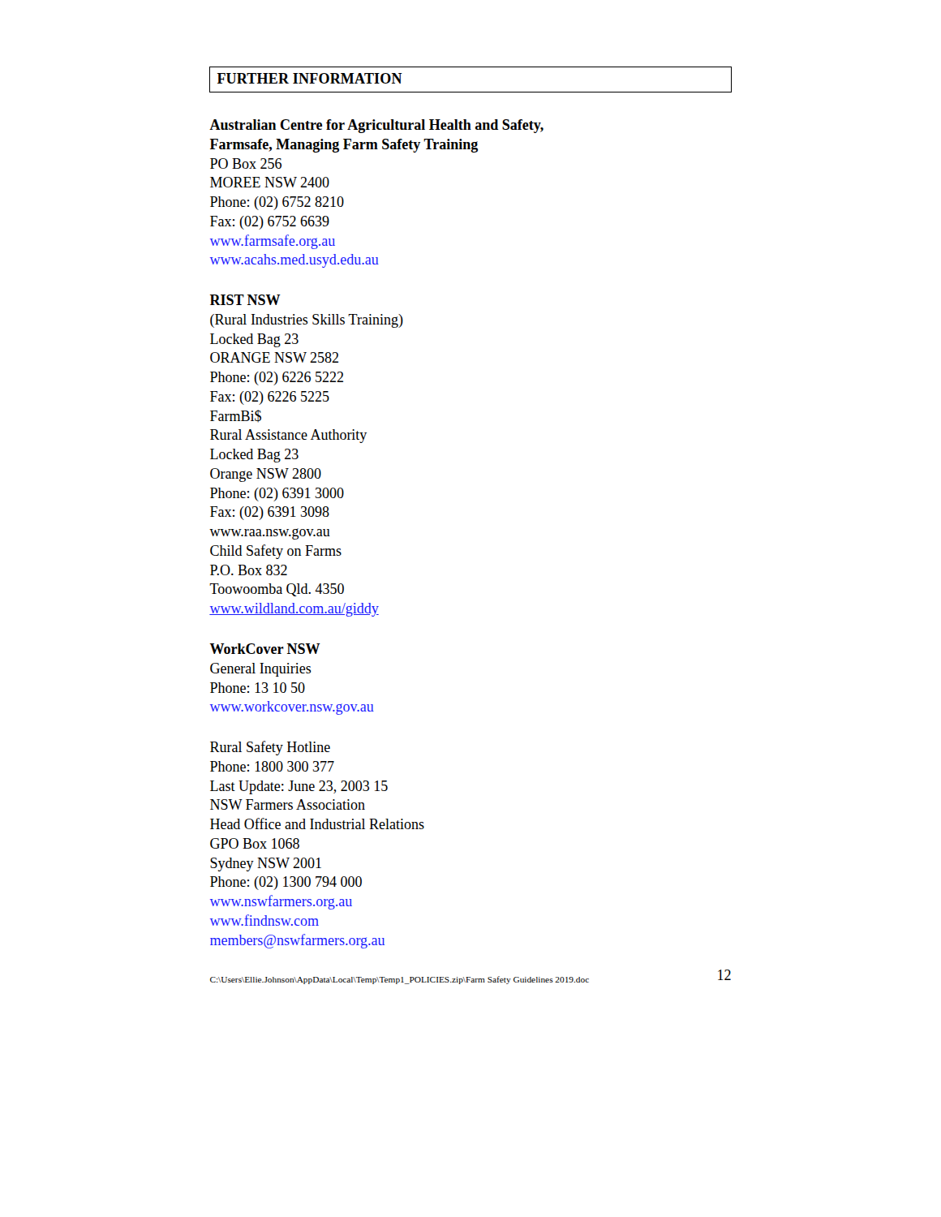FURTHER INFORMATION
Australian Centre for Agricultural Health and Safety,
Farmsafe, Managing Farm Safety Training
PO Box 256
MOREE NSW 2400
Phone: (02) 6752 8210
Fax: (02) 6752 6639
www.farmsafe.org.au
www.acahs.med.usyd.edu.au
RIST NSW
(Rural Industries Skills Training)
Locked Bag 23
ORANGE NSW 2582
Phone: (02) 6226 5222
Fax: (02) 6226 5225
FarmBi$
Rural Assistance Authority
Locked Bag 23
Orange NSW 2800
Phone: (02) 6391 3000
Fax: (02) 6391 3098
www.raa.nsw.gov.au
Child Safety on Farms
P.O. Box 832
Toowoomba Qld. 4350
www.wildland.com.au/giddy
WorkCover NSW
General Inquiries
Phone: 13 10 50
www.workcover.nsw.gov.au
Rural Safety Hotline
Phone: 1800 300 377
Last Update: June 23, 2003 15
NSW Farmers Association
Head Office and Industrial Relations
GPO Box 1068
Sydney NSW 2001
Phone: (02) 1300 794 000
www.nswfarmers.org.au
www.findnsw.com
members@nswfarmers.org.au
C:\Users\Ellie.Johnson\AppData\Local\Temp\Temp1_POLICIES.zip\Farm Safety Guidelines 2019.doc
12